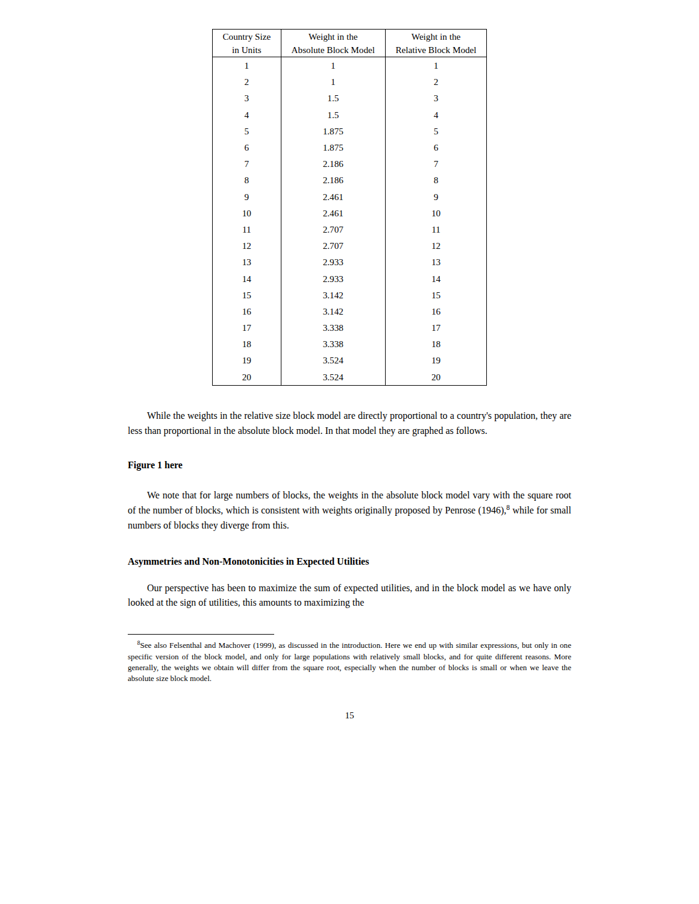| Country Size | Weight in the | Weight in the |
| --- | --- | --- |
| in Units | Absolute Block Model | Relative Block Model |
| 1 | 1 | 1 |
| 2 | 1 | 2 |
| 3 | 1.5 | 3 |
| 4 | 1.5 | 4 |
| 5 | 1.875 | 5 |
| 6 | 1.875 | 6 |
| 7 | 2.186 | 7 |
| 8 | 2.186 | 8 |
| 9 | 2.461 | 9 |
| 10 | 2.461 | 10 |
| 11 | 2.707 | 11 |
| 12 | 2.707 | 12 |
| 13 | 2.933 | 13 |
| 14 | 2.933 | 14 |
| 15 | 3.142 | 15 |
| 16 | 3.142 | 16 |
| 17 | 3.338 | 17 |
| 18 | 3.338 | 18 |
| 19 | 3.524 | 19 |
| 20 | 3.524 | 20 |
While the weights in the relative size block model are directly proportional to a country's population, they are less than proportional in the absolute block model. In that model they are graphed as follows.
Figure 1 here
We note that for large numbers of blocks, the weights in the absolute block model vary with the square root of the number of blocks, which is consistent with weights originally proposed by Penrose (1946),8 while for small numbers of blocks they diverge from this.
Asymmetries and Non-Monotonicities in Expected Utilities
Our perspective has been to maximize the sum of expected utilities, and in the block model as we have only looked at the sign of utilities, this amounts to maximizing the
8See also Felsenthal and Machover (1999), as discussed in the introduction. Here we end up with similar expressions, but only in one specific version of the block model, and only for large populations with relatively small blocks, and for quite different reasons. More generally, the weights we obtain will differ from the square root, especially when the number of blocks is small or when we leave the absolute size block model.
15